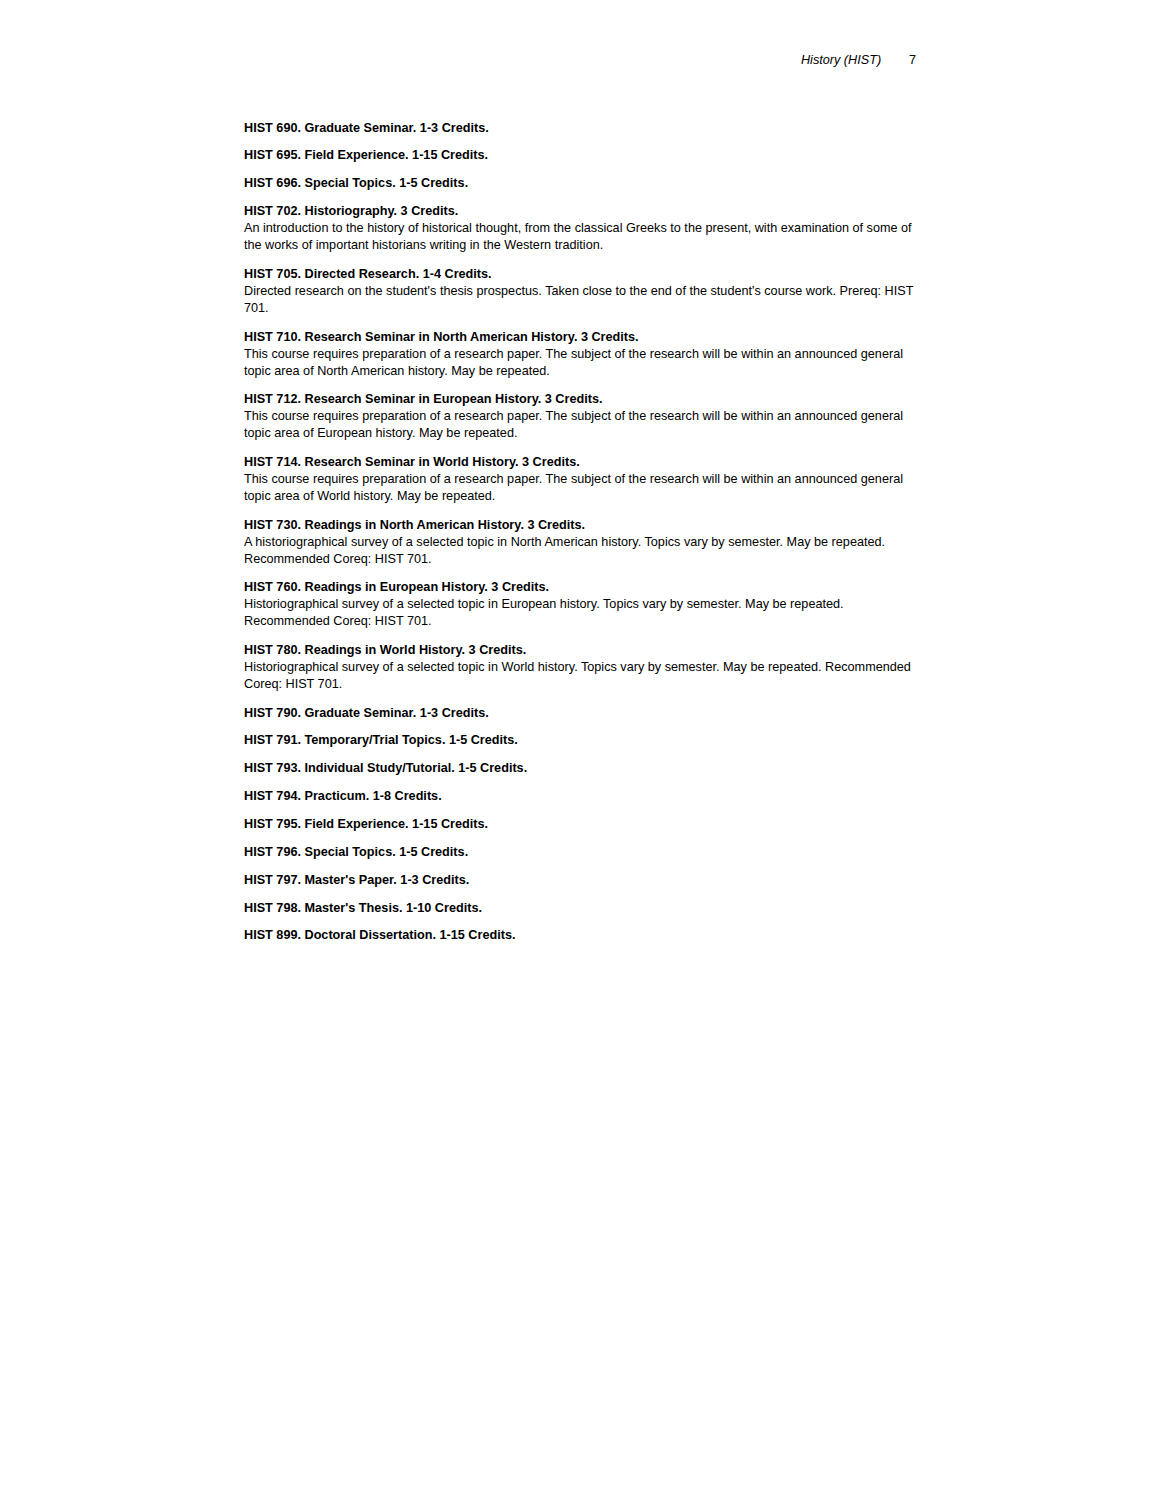History (HIST) 7
HIST 690. Graduate Seminar. 1-3 Credits.
HIST 695. Field Experience. 1-15 Credits.
HIST 696. Special Topics. 1-5 Credits.
HIST 702. Historiography. 3 Credits.
An introduction to the history of historical thought, from the classical Greeks to the present, with examination of some of the works of important historians writing in the Western tradition.
HIST 705. Directed Research. 1-4 Credits.
Directed research on the student's thesis prospectus. Taken close to the end of the student's course work. Prereq: HIST 701.
HIST 710. Research Seminar in North American History. 3 Credits.
This course requires preparation of a research paper. The subject of the research will be within an announced general topic area of North American history. May be repeated.
HIST 712. Research Seminar in European History. 3 Credits.
This course requires preparation of a research paper. The subject of the research will be within an announced general topic area of European history. May be repeated.
HIST 714. Research Seminar in World History. 3 Credits.
This course requires preparation of a research paper. The subject of the research will be within an announced general topic area of World history. May be repeated.
HIST 730. Readings in North American History. 3 Credits.
A historiographical survey of a selected topic in North American history. Topics vary by semester. May be repeated. Recommended Coreq: HIST 701.
HIST 760. Readings in European History. 3 Credits.
Historiographical survey of a selected topic in European history. Topics vary by semester. May be repeated. Recommended Coreq: HIST 701.
HIST 780. Readings in World History. 3 Credits.
Historiographical survey of a selected topic in World history. Topics vary by semester. May be repeated. Recommended Coreq: HIST 701.
HIST 790. Graduate Seminar. 1-3 Credits.
HIST 791. Temporary/Trial Topics. 1-5 Credits.
HIST 793. Individual Study/Tutorial. 1-5 Credits.
HIST 794. Practicum. 1-8 Credits.
HIST 795. Field Experience. 1-15 Credits.
HIST 796. Special Topics. 1-5 Credits.
HIST 797. Master's Paper. 1-3 Credits.
HIST 798. Master's Thesis. 1-10 Credits.
HIST 899. Doctoral Dissertation. 1-15 Credits.